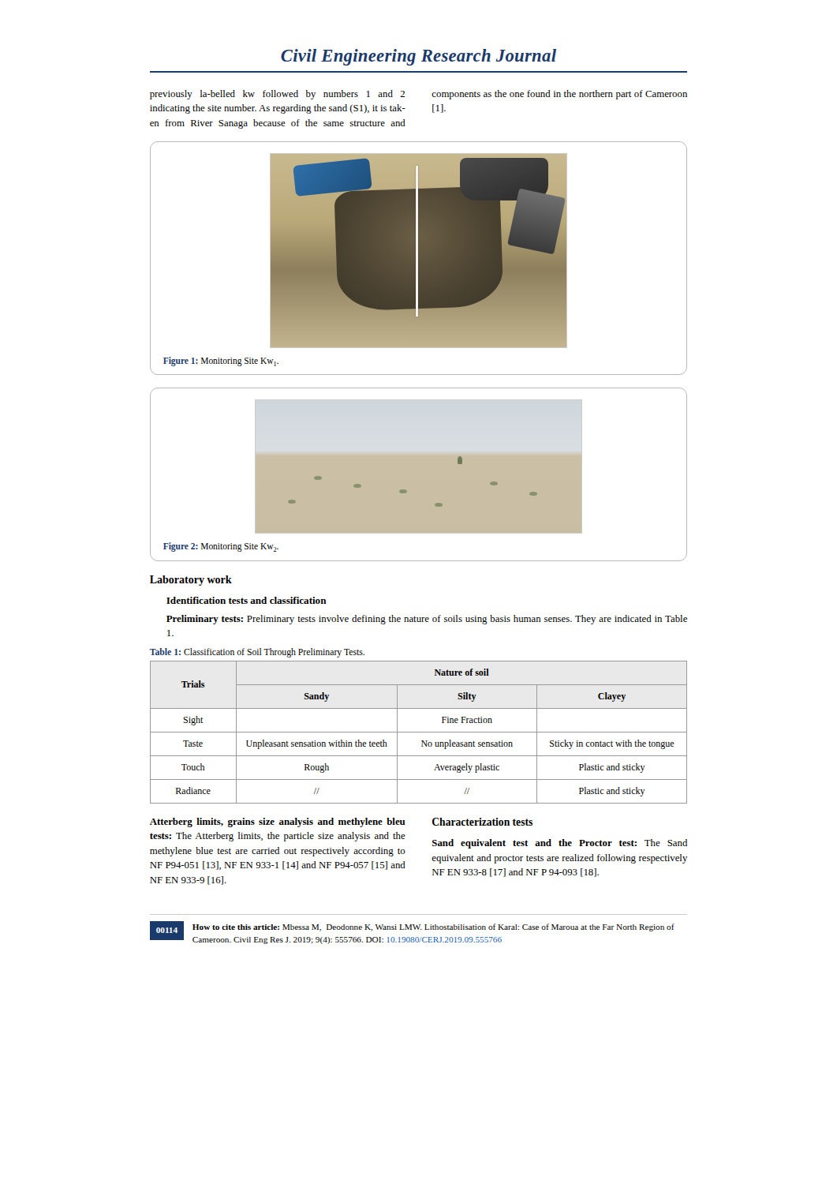Civil Engineering Research Journal
previously la-belled kw followed by numbers 1 and 2 indicating the site number. As regarding the sand (S1), it is tak-en from River Sanaga because of the same structure and components as the one found in the northern part of Cameroon [1].
Figure 1: Monitoring Site Kw1.
Figure 2: Monitoring Site Kw2.
Laboratory work
Identification tests and classification
Preliminary tests: Preliminary tests involve defining the nature of soils using basis human senses. They are indicated in Table 1.
Table 1: Classification of Soil Through Preliminary Tests.
| Trials | Nature of soil |
| --- | --- |
| Sandy | Silty | Clayey |
| Sight | | Fine Fraction | |
| Taste | Unpleasant sensation within the teeth | No unpleasant sensation | Sticky in contact with the tongue |
| Touch | Rough | Averagely plastic | Plastic and sticky |
| Radiance | // | // | Plastic and sticky |
Atterberg limits, grains size analysis and methylene bleu tests: The Atterberg limits, the particle size analysis and the methylene blue test are carried out respectively according to NF P94-051 [13], NF EN 933-1 [14] and NF P94-057 [15] and NF EN 933-9 [16].
Characterization tests
Sand equivalent test and the Proctor test: The Sand equivalent and proctor tests are realized following respectively NF EN 933-8 [17] and NF P 94-093 [18].
00114 How to cite this article: Mbessa M, Deodonne K, Wansi LMW. Lithostabilisation of Karal: Case of Maroua at the Far North Region of Cameroon. Civil Eng Res J. 2019; 9(4): 555766. DOI: 10.19080/CERJ.2019.09.555766